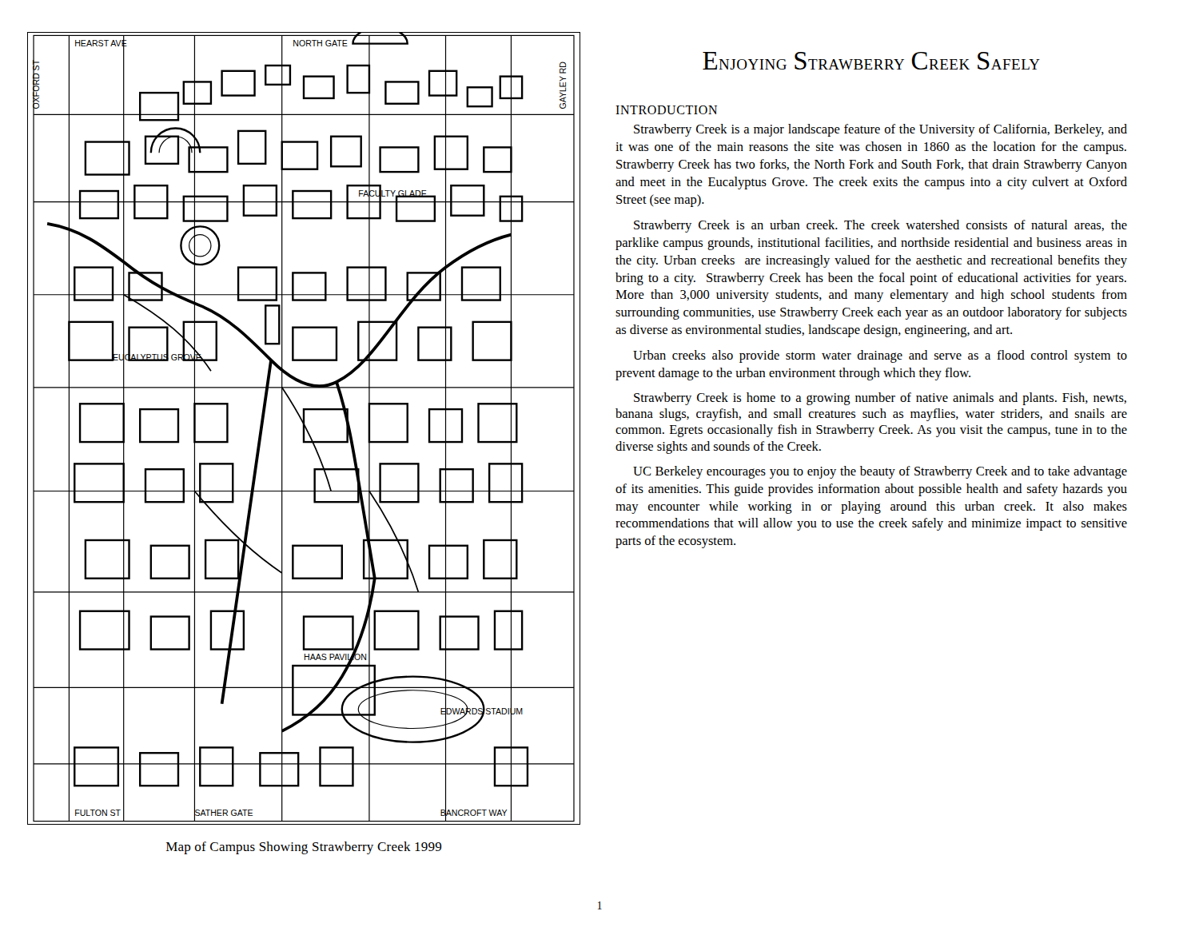OXFORD ST GAYLEY RD HEARST AVE BANCROFT WAY FULTON ST NORTH GATE SATHER GATE FACULTY GLADE EUCALYPTUS GROVE EDWARDS STADIUM HAAS PAVILION
Map of Campus Showing Strawberry Creek 1999
Enjoying Strawberry Creek Safely
INTRODUCTION
Strawberry Creek is a major landscape feature of the University of California, Berkeley, and it was one of the main reasons the site was chosen in 1860 as the location for the campus. Strawberry Creek has two forks, the North Fork and South Fork, that drain Strawberry Canyon and meet in the Eucalyptus Grove. The creek exits the campus into a city culvert at Oxford Street (see map).
Strawberry Creek is an urban creek. The creek watershed consists of natural areas, the parklike campus grounds, institutional facilities, and northside residential and business areas in the city. Urban creeks are increasingly valued for the aesthetic and recreational benefits they bring to a city. Strawberry Creek has been the focal point of educational activities for years. More than 3,000 university students, and many elementary and high school students from surrounding communities, use Strawberry Creek each year as an outdoor laboratory for subjects as diverse as environmental studies, landscape design, engineering, and art.
Urban creeks also provide storm water drainage and serve as a flood control system to prevent damage to the urban environment through which they flow.
Strawberry Creek is home to a growing number of native animals and plants. Fish, newts, banana slugs, crayfish, and small creatures such as mayflies, water striders, and snails are common. Egrets occasionally fish in Strawberry Creek. As you visit the campus, tune in to the diverse sights and sounds of the Creek.
UC Berkeley encourages you to enjoy the beauty of Strawberry Creek and to take advantage of its amenities. This guide provides information about possible health and safety hazards you may encounter while working in or playing around this urban creek. It also makes recommendations that will allow you to use the creek safely and minimize impact to sensitive parts of the ecosystem.
1